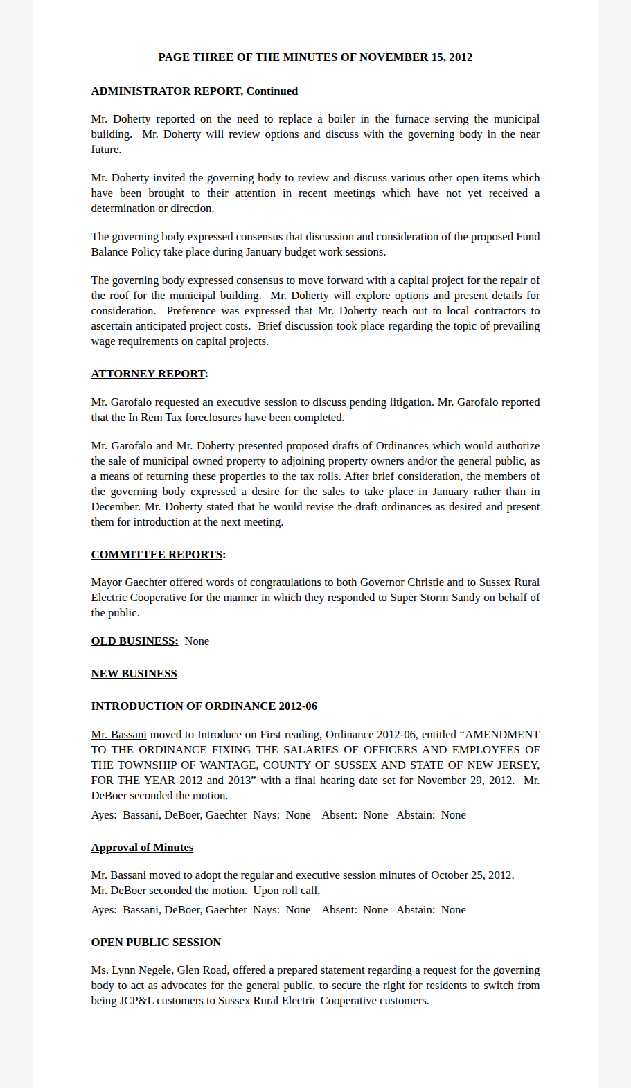PAGE THREE OF THE MINUTES OF NOVEMBER 15, 2012
ADMINISTRATOR REPORT, Continued
Mr. Doherty reported on the need to replace a boiler in the furnace serving the municipal building. Mr. Doherty will review options and discuss with the governing body in the near future.
Mr. Doherty invited the governing body to review and discuss various other open items which have been brought to their attention in recent meetings which have not yet received a determination or direction.
The governing body expressed consensus that discussion and consideration of the proposed Fund Balance Policy take place during January budget work sessions.
The governing body expressed consensus to move forward with a capital project for the repair of the roof for the municipal building. Mr. Doherty will explore options and present details for consideration. Preference was expressed that Mr. Doherty reach out to local contractors to ascertain anticipated project costs. Brief discussion took place regarding the topic of prevailing wage requirements on capital projects.
ATTORNEY REPORT:
Mr. Garofalo requested an executive session to discuss pending litigation. Mr. Garofalo reported that the In Rem Tax foreclosures have been completed.
Mr. Garofalo and Mr. Doherty presented proposed drafts of Ordinances which would authorize the sale of municipal owned property to adjoining property owners and/or the general public, as a means of returning these properties to the tax rolls. After brief consideration, the members of the governing body expressed a desire for the sales to take place in January rather than in December. Mr. Doherty stated that he would revise the draft ordinances as desired and present them for introduction at the next meeting.
COMMITTEE REPORTS:
Mayor Gaechter offered words of congratulations to both Governor Christie and to Sussex Rural Electric Cooperative for the manner in which they responded to Super Storm Sandy on behalf of the public.
OLD BUSINESS: None
NEW BUSINESS
INTRODUCTION OF ORDINANCE 2012-06
Mr. Bassani moved to Introduce on First reading, Ordinance 2012-06, entitled “AMENDMENT TO THE ORDINANCE FIXING THE SALARIES OF OFFICERS AND EMPLOYEES OF THE TOWNSHIP OF WANTAGE, COUNTY OF SUSSEX AND STATE OF NEW JERSEY, FOR THE YEAR 2012 and 2013” with a final hearing date set for November 29, 2012. Mr. DeBoer seconded the motion.
Ayes: Bassani, DeBoer, Gaechter Nays: None Absent: None Abstain: None
Approval of Minutes
Mr. Bassani moved to adopt the regular and executive session minutes of October 25, 2012.
Mr. DeBoer seconded the motion. Upon roll call,
Ayes: Bassani, DeBoer, Gaechter Nays: None Absent: None Abstain: None
OPEN PUBLIC SESSION
Ms. Lynn Negele, Glen Road, offered a prepared statement regarding a request for the governing body to act as advocates for the general public, to secure the right for residents to switch from being JCP&L customers to Sussex Rural Electric Cooperative customers.